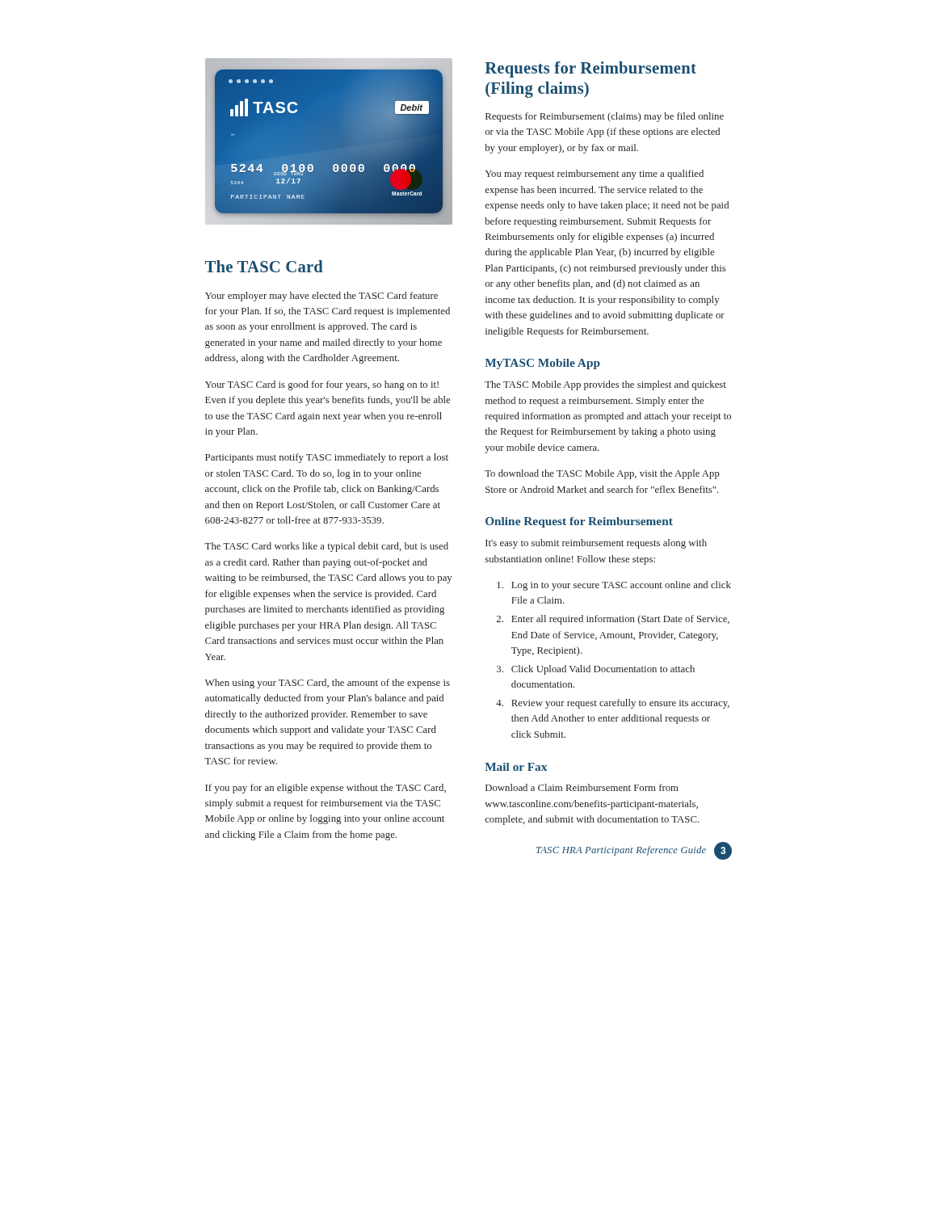TASC
™
Debit
5244 0100 0000 0000
5244
GOOD THRU12/17
PARTICIPANT NAME
MasterCard
The TASC Card
Your employer may have elected the TASC Card feature for your Plan. If so, the TASC Card request is implemented as soon as your enrollment is approved. The card is generated in your name and mailed directly to your home address, along with the Cardholder Agreement.
Your TASC Card is good for four years, so hang on to it! Even if you deplete this year's benefits funds, you'll be able to use the TASC Card again next year when you re-enroll in your Plan.
Participants must notify TASC immediately to report a lost or stolen TASC Card. To do so, log in to your online account, click on the Profile tab, click on Banking/Cards and then on Report Lost/Stolen, or call Customer Care at 608-243-8277 or toll-free at 877-933-3539.
The TASC Card works like a typical debit card, but is used as a credit card. Rather than paying out-of-pocket and waiting to be reimbursed, the TASC Card allows you to pay for eligible expenses when the service is provided. Card purchases are limited to merchants identified as providing eligible purchases per your HRA Plan design. All TASC Card transactions and services must occur within the Plan Year.
When using your TASC Card, the amount of the expense is automatically deducted from your Plan's balance and paid directly to the authorized provider. Remember to save documents which support and validate your TASC Card transactions as you may be required to provide them to TASC for review.
If you pay for an eligible expense without the TASC Card, simply submit a request for reimbursement via the TASC Mobile App or online by logging into your online account and clicking File a Claim from the home page.
Requests for Reimbursement
(Filing claims)
Requests for Reimbursement (claims) may be filed online or via the TASC Mobile App (if these options are elected by your employer), or by fax or mail.
You may request reimbursement any time a qualified expense has been incurred. The service related to the expense needs only to have taken place; it need not be paid before requesting reimbursement. Submit Requests for Reimbursements only for eligible expenses (a) incurred during the applicable Plan Year, (b) incurred by eligible Plan Participants, (c) not reimbursed previously under this or any other benefits plan, and (d) not claimed as an income tax deduction. It is your responsibility to comply with these guidelines and to avoid submitting duplicate or ineligible Requests for Reimbursement.
MyTASC Mobile App
The TASC Mobile App provides the simplest and quickest method to request a reimbursement. Simply enter the required information as prompted and attach your receipt to the Request for Reimbursement by taking a photo using your mobile device camera.
To download the TASC Mobile App, visit the Apple App Store or Android Market and search for "eflex Benefits".
Online Request for Reimbursement
It's easy to submit reimbursement requests along with substantiation online! Follow these steps:
Log in to your secure TASC account online and click File a Claim.
Enter all required information (Start Date of Service, End Date of Service, Amount, Provider, Category, Type, Recipient).
Click Upload Valid Documentation to attach documentation.
Review your request carefully to ensure its accuracy, then Add Another to enter additional requests or click Submit.
Mail or Fax
Download a Claim Reimbursement Form from www.tasconline.com/benefits-participant-materials, complete, and submit with documentation to TASC.
TASC HRA Participant Reference Guide
3